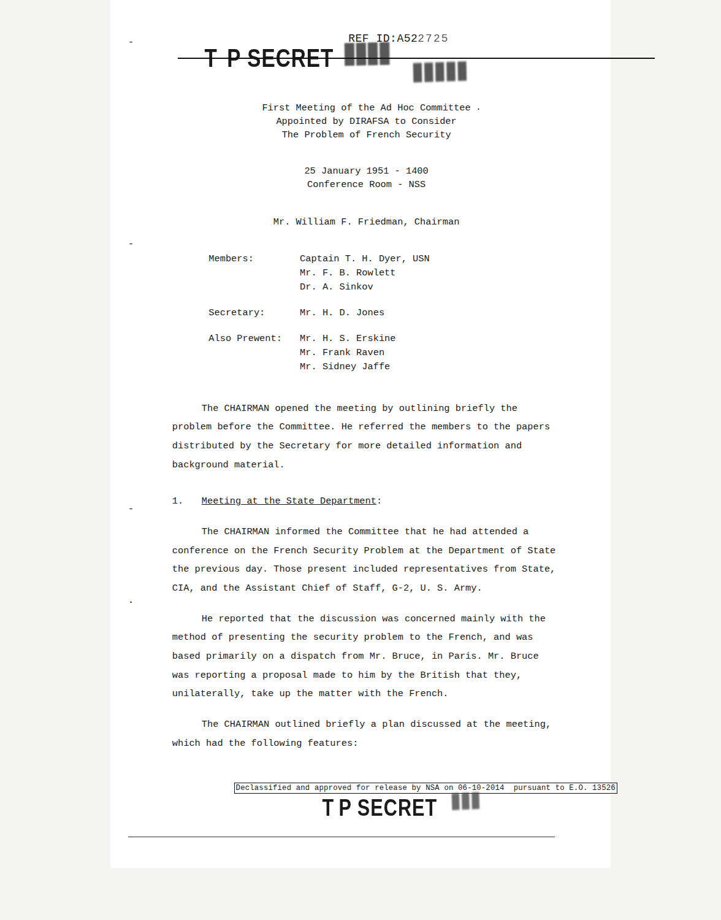-
-
-
.
REF ID:A522725
T  P SECRET████
█████
. First Meeting of the Ad Hoc Committee
Appointed by DIRAFSA to Consider
The Problem of French Security
25 January 1951 - 1400
Conference Room - NSS
Mr. William F. Friedman, Chairman
| Members: | Captain T. H. Dyer, USN Mr. F. B. Rowlett Dr. A. Sinkov |
| Secretary: | Mr. H. D. Jones |
| Also Prewent: | Mr. H. S. Erskine Mr. Frank Raven Mr. Sidney Jaffe |
The CHAIRMAN opened the meeting by outlining briefly the problem before the Committee. He referred the members to the papers distributed by the Secretary for more detailed information and background material.
1. Meeting at the State Department:
The CHAIRMAN informed the Committee that he had attended a conference on the French Security Problem at the Department of State the previous day. Those present included representatives from State, CIA, and the Assistant Chief of Staff, G-2, U. S. Army.
He reported that the discussion was concerned mainly with the method of presenting the security problem to the French, and was based primarily on a dispatch from Mr. Bruce, in Paris. Mr. Bruce was reporting a proposal made to him by the British that they, unilaterally, take up the matter with the French.
The CHAIRMAN outlined briefly a plan discussed at the meeting, which had the following features:
Declassified and approved for release by NSA on 06-10-2014 pursuant to E.O. 13526
T P SECRET███